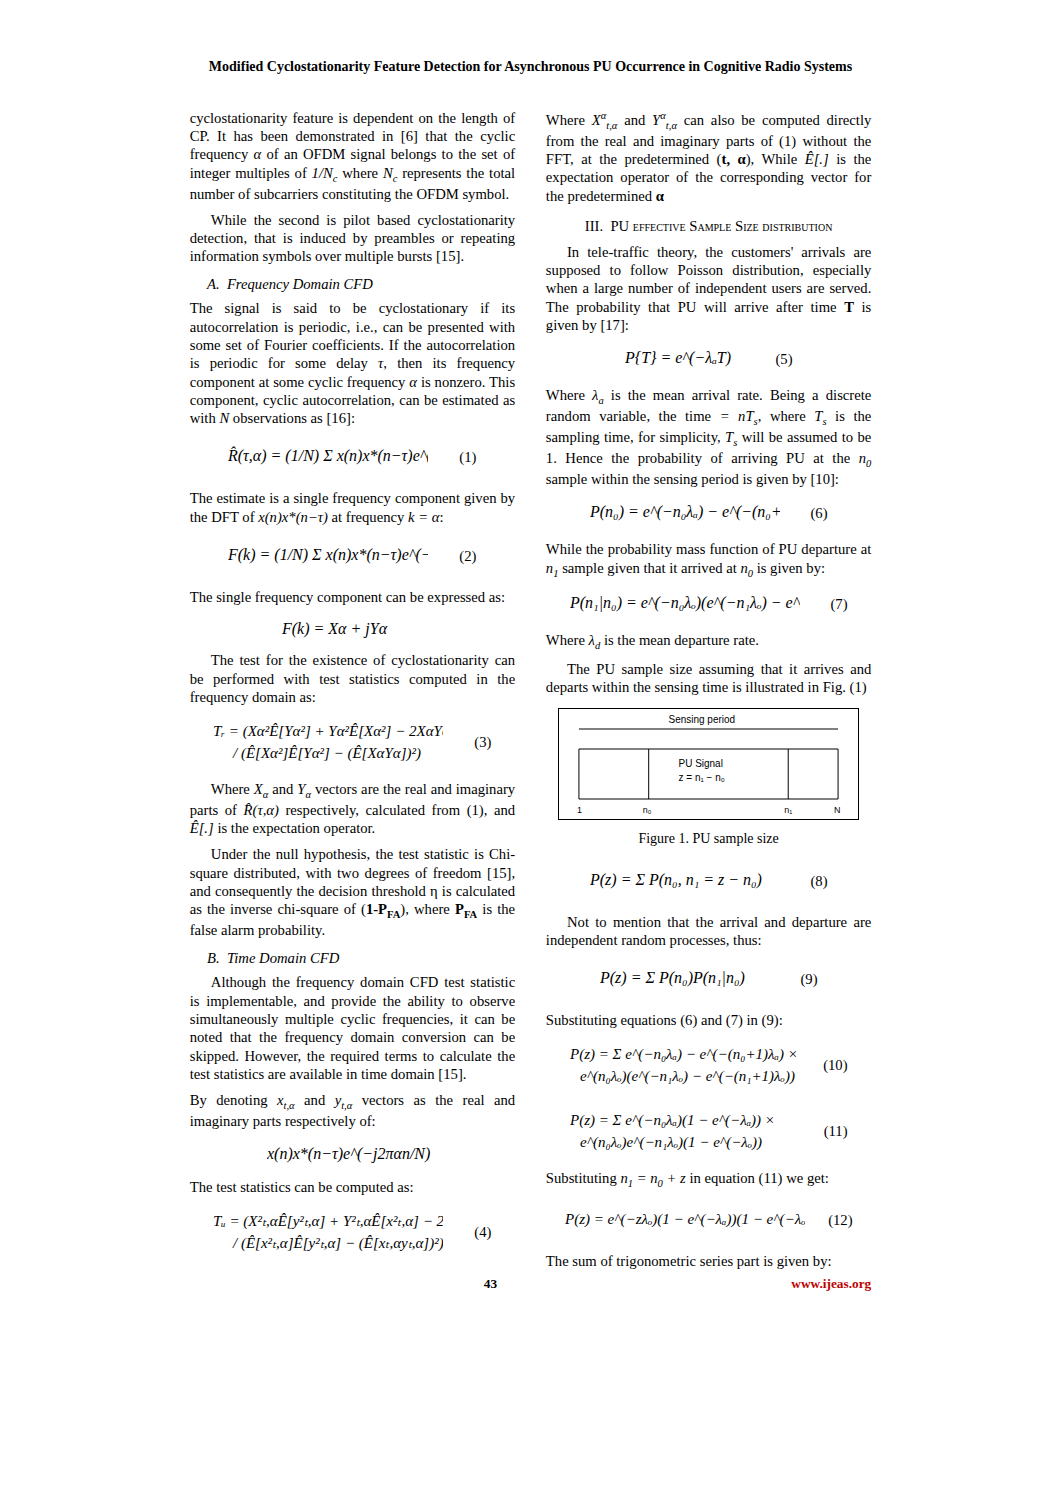Modified Cyclostationarity Feature Detection for Asynchronous PU Occurrence in Cognitive Radio Systems
cyclostationarity feature is dependent on the length of CP. It has been demonstrated in [6] that the cyclic frequency α of an OFDM signal belongs to the set of integer multiples of 1/Nc where Nc represents the total number of subcarriers constituting the OFDM symbol.
While the second is pilot based cyclostationarity detection, that is induced by preambles or repeating information symbols over multiple bursts [15].
A. Frequency Domain CFD
The signal is said to be cyclostationary if its autocorrelation is periodic, i.e., can be presented with some set of Fourier coefficients. If the autocorrelation is periodic for some delay τ, then its frequency component at some cyclic frequency α is nonzero. This component, cyclic autocorrelation, can be estimated as with N observations as [16]:
(1)
The estimate is a single frequency component given by the DFT of x(n)x*(n−τ) at frequency k = α:
(2)
The single frequency component can be expressed as:
The test for the existence of cyclostationarity can be performed with test statistics computed in the frequency domain as:
(3)
Where Xα and Yα vectors are the real and imaginary parts of R̂(τ,α) respectively, calculated from (1), and Ê[.] is the expectation operator.
Under the null hypothesis, the test statistic is Chi-square distributed, with two degrees of freedom [15], and consequently the decision threshold η is calculated as the inverse chi-square of (1-PFA), where PFA is the false alarm probability.
B. Time Domain CFD
Although the frequency domain CFD test statistic is implementable, and provide the ability to observe simultaneously multiple cyclic frequencies, it can be noted that the frequency domain conversion can be skipped. However, the required terms to calculate the test statistics are available in time domain [15].
By denoting xt,α and yt,α vectors as the real and imaginary parts respectively of:
The test statistics can be computed as:
(4)
Where Xαt,α and Yαt,α can also be computed directly from the real and imaginary parts of (1) without the FFT, at the predetermined (t, α), While Ê[.] is the expectation operator of the corresponding vector for the predetermined α
III. PU effective Sample Size distribution
In tele-traffic theory, the customers' arrivals are supposed to follow Poisson distribution, especially when a large number of independent users are served. The probability that PU will arrive after time T is given by [17]:
(5)
Where λa is the mean arrival rate. Being a discrete random variable, the time = nTs, where Ts is the sampling time, for simplicity, Ts will be assumed to be 1. Hence the probability of arriving PU at the n0 sample within the sensing period is given by [10]:
(6)
While the probability mass function of PU departure at n1 sample given that it arrived at n0 is given by:
(7)
Where λd is the mean departure rate.
The PU sample size assuming that it arrives and departs within the sensing time is illustrated in Fig. (1)
Figure 1. PU sample size
(8)
Not to mention that the arrival and departure are independent random processes, thus:
(9)
Substituting equations (6) and (7) in (9):
(10)
(11)
Substituting n1 = n0 + z in equation (11) we get:
(12)
The sum of trigonometric series part is given by:
43 www.ijeas.org